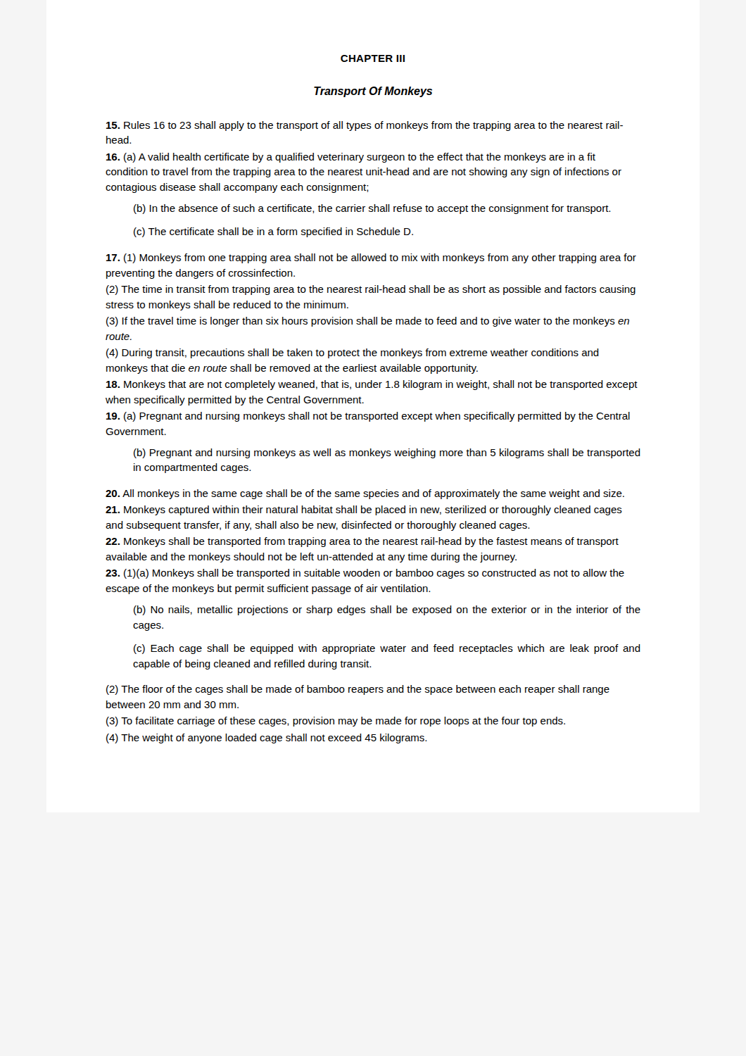CHAPTER III
Transport Of Monkeys
15. Rules 16 to 23 shall apply to the transport of all types of monkeys from the trapping area to the nearest rail-head.
16. (a) A valid health certificate by a qualified veterinary surgeon to the effect that the monkeys are in a fit condition to travel from the trapping area to the nearest unit-head and are not showing any sign of infections or contagious disease shall accompany each consignment;
(b) In the absence of such a certificate, the carrier shall refuse to accept the consignment for transport.
(c) The certificate shall be in a form specified in Schedule D.
17. (1) Monkeys from one trapping area shall not be allowed to mix with monkeys from any other trapping area for preventing the dangers of crossinfection.
(2) The time in transit from trapping area to the nearest rail-head shall be as short as possible and factors causing stress to monkeys shall be reduced to the minimum.
(3) If the travel time is longer than six hours provision shall be made to feed and to give water to the monkeys en route.
(4) During transit, precautions shall be taken to protect the monkeys from extreme weather conditions and monkeys that die en route shall be removed at the earliest available opportunity.
18. Monkeys that are not completely weaned, that is, under 1.8 kilogram in weight, shall not be transported except when specifically permitted by the Central Government.
19. (a) Pregnant and nursing monkeys shall not be transported except when specifically permitted by the Central Government.
(b) Pregnant and nursing monkeys as well as monkeys weighing more than 5 kilograms shall be transported in compartmented cages.
20. All monkeys in the same cage shall be of the same species and of approximately the same weight and size.
21. Monkeys captured within their natural habitat shall be placed in new, sterilized or thoroughly cleaned cages and subsequent transfer, if any, shall also be new, disinfected or thoroughly cleaned cages.
22. Monkeys shall be transported from trapping area to the nearest rail-head by the fastest means of transport available and the monkeys should not be left un-attended at any time during the journey.
23. (1)(a) Monkeys shall be transported in suitable wooden or bamboo cages so constructed as not to allow the escape of the monkeys but permit sufficient passage of air ventilation.
(b) No nails, metallic projections or sharp edges shall be exposed on the exterior or in the interior of the cages.
(c) Each cage shall be equipped with appropriate water and feed receptacles which are leak proof and capable of being cleaned and refilled during transit.
(2) The floor of the cages shall be made of bamboo reapers and the space between each reaper shall range between 20 mm and 30 mm.
(3) To facilitate carriage of these cages, provision may be made for rope loops at the four top ends.
(4) The weight of anyone loaded cage shall not exceed 45 kilograms.